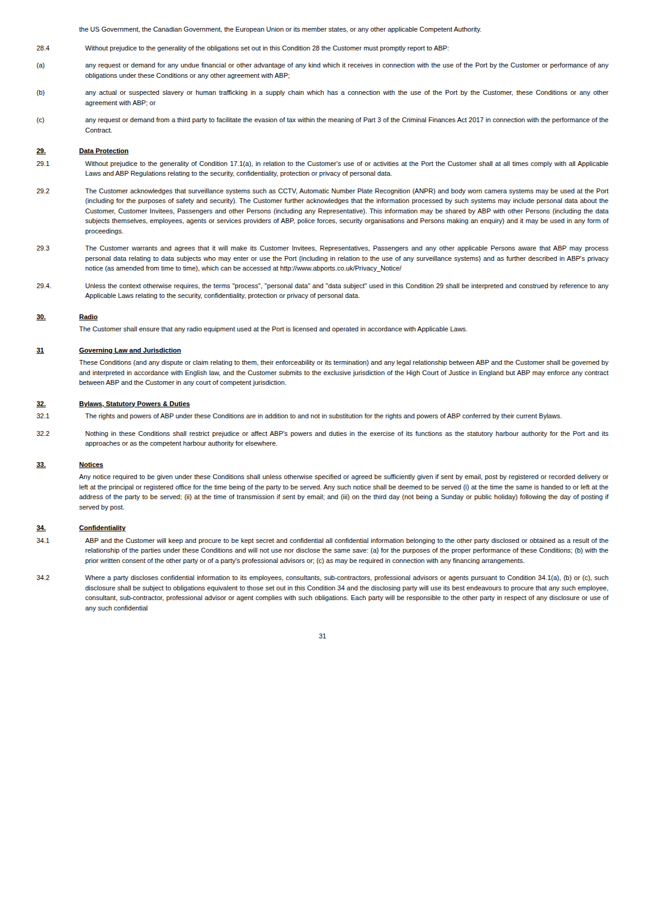the US Government, the Canadian Government, the European Union or its member states, or any other applicable Competent Authority.
28.4
Without prejudice to the generality of the obligations set out in this Condition 28 the Customer must promptly report to ABP:
(a)
any request or demand for any undue financial or other advantage of any kind which it receives in connection with the use of the Port by the Customer or performance of any obligations under these Conditions or any other agreement with ABP;
(b)
any actual or suspected slavery or human trafficking in a supply chain which has a connection with the use of the Port by the Customer, these Conditions or any other agreement with ABP; or
(c)
any request or demand from a third party to facilitate the evasion of tax within the meaning of Part 3 of the Criminal Finances Act 2017 in connection with the performance of the Contract.
29.
Data Protection
29.1
Without prejudice to the generality of Condition 17.1(a), in relation to the Customer's use of or activities at the Port the Customer shall at all times comply with all Applicable Laws and ABP Regulations relating to the security, confidentiality, protection or privacy of personal data.
29.2
The Customer acknowledges that surveillance systems such as CCTV, Automatic Number Plate Recognition (ANPR) and body worn camera systems may be used at the Port (including for the purposes of safety and security). The Customer further acknowledges that the information processed by such systems may include personal data about the Customer, Customer Invitees, Passengers and other Persons (including any Representative). This information may be shared by ABP with other Persons (including the data subjects themselves, employees, agents or services providers of ABP, police forces, security organisations and Persons making an enquiry) and it may be used in any form of proceedings.
29.3
The Customer warrants and agrees that it will make its Customer Invitees, Representatives, Passengers and any other applicable Persons aware that ABP may process personal data relating to data subjects who may enter or use the Port (including in relation to the use of any surveillance systems) and as further described in ABP's privacy notice (as amended from time to time), which can be accessed at http://www.abports.co.uk/Privacy_Notice/
29.4.
Unless the context otherwise requires, the terms "process", "personal data" and "data subject" used in this Condition 29 shall be interpreted and construed by reference to any Applicable Laws relating to the security, confidentiality, protection or privacy of personal data.
30.
Radio
The Customer shall ensure that any radio equipment used at the Port is licensed and operated in accordance with Applicable Laws.
31
Governing Law and Jurisdiction
These Conditions (and any dispute or claim relating to them, their enforceability or its termination) and any legal relationship between ABP and the Customer shall be governed by and interpreted in accordance with English law, and the Customer submits to the exclusive jurisdiction of the High Court of Justice in England but ABP may enforce any contract between ABP and the Customer in any court of competent jurisdiction.
32.
Bylaws, Statutory Powers & Duties
32.1
The rights and powers of ABP under these Conditions are in addition to and not in substitution for the rights and powers of ABP conferred by their current Bylaws.
32.2
Nothing in these Conditions shall restrict prejudice or affect ABP's powers and duties in the exercise of its functions as the statutory harbour authority for the Port and its approaches or as the competent harbour authority for elsewhere.
33.
Notices
Any notice required to be given under these Conditions shall unless otherwise specified or agreed be sufficiently given if sent by email, post by registered or recorded delivery or left at the principal or registered office for the time being of the party to be served. Any such notice shall be deemed to be served (i) at the time the same is handed to or left at the address of the party to be served; (ii) at the time of transmission if sent by email; and (iii) on the third day (not being a Sunday or public holiday) following the day of posting if served by post.
34.
Confidentiality
34.1
ABP and the Customer will keep and procure to be kept secret and confidential all confidential information belonging to the other party disclosed or obtained as a result of the relationship of the parties under these Conditions and will not use nor disclose the same save: (a) for the purposes of the proper performance of these Conditions; (b) with the prior written consent of the other party or of a party's professional advisors or; (c) as may be required in connection with any financing arrangements.
34.2
Where a party discloses confidential information to its employees, consultants, sub-contractors, professional advisors or agents pursuant to Condition 34.1(a), (b) or (c), such disclosure shall be subject to obligations equivalent to those set out in this Condition 34 and the disclosing party will use its best endeavours to procure that any such employee, consultant, sub-contractor, professional advisor or agent complies with such obligations. Each party will be responsible to the other party in respect of any disclosure or use of any such confidential
31